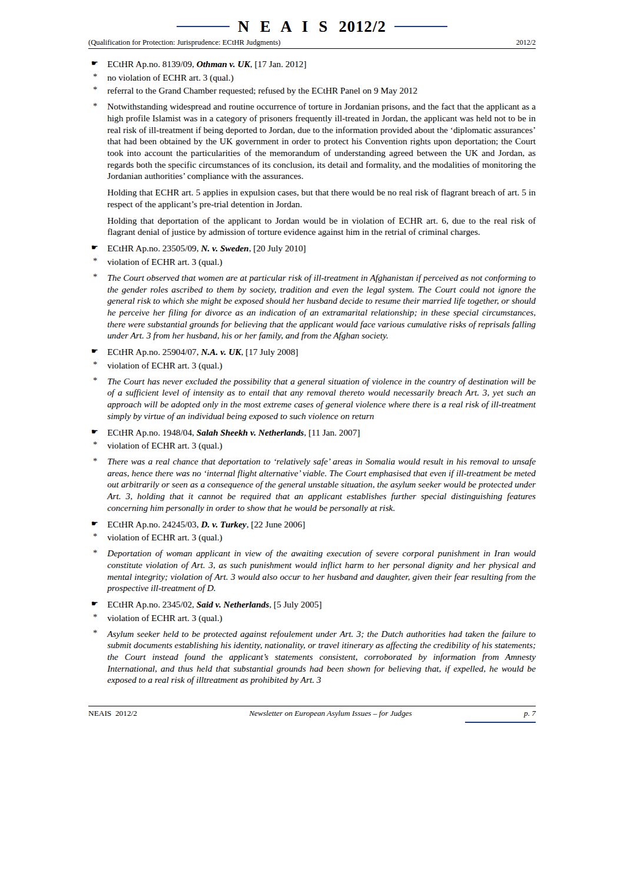N E A I S2012/2
(Qualification for Protection: Jurisprudence: ECtHR Judgments)
2012/2
☛ ECtHR Ap.no. 8139/09, Othman v. UK, [17 Jan. 2012]
*no violation of ECHR art. 3 (qual.)
*referral to the Grand Chamber requested; refused by the ECtHR Panel on 9 May 2012
*
Notwithstanding widespread and routine occurrence of torture in Jordanian prisons, and the fact that the applicant as a high profile Islamist was in a category of prisoners frequently ill-treated in Jordan, the applicant was held not to be in real risk of ill-treatment if being deported to Jordan, due to the information provided about the ‘diplomatic assurances’ that had been obtained by the UK government in order to protect his Convention rights upon deportation; the Court took into account the particularities of the memorandum of understanding agreed between the UK and Jordan, as regards both the specific circumstances of its conclusion, its detail and formality, and the modalities of monitoring the Jordanian authorities’ compliance with the assurances.
Holding that ECHR art. 5 applies in expulsion cases, but that there would be no real risk of flagrant breach of art. 5 in respect of the applicant’s pre-trial detention in Jordan.
Holding that deportation of the applicant to Jordan would be in violation of ECHR art. 6, due to the real risk of flagrant denial of justice by admission of torture evidence against him in the retrial of criminal charges.
☛ ECtHR Ap.no. 23505/09, N. v. Sweden, [20 July 2010]
*violation of ECHR art. 3 (qual.)
*
The Court observed that women are at particular risk of ill-treatment in Afghanistan if perceived as not conforming to the gender roles ascribed to them by society, tradition and even the legal system. The Court could not ignore the general risk to which she might be exposed should her husband decide to resume their married life together, or should he perceive her filing for divorce as an indication of an extramarital relationship; in these special circumstances, there were substantial grounds for believing that the applicant would face various cumulative risks of reprisals falling under Art. 3 from her husband, his or her family, and from the Afghan society.
☛ ECtHR Ap.no. 25904/07, N.A. v. UK, [17 July 2008]
*violation of ECHR art. 3 (qual.)
*
The Court has never excluded the possibility that a general situation of violence in the country of destination will be of a sufficient level of intensity as to entail that any removal thereto would necessarily breach Art. 3, yet such an approach will be adopted only in the most extreme cases of general violence where there is a real risk of ill-treatment simply by virtue of an individual being exposed to such violence on return
☛ ECtHR Ap.no. 1948/04, Salah Sheekh v. Netherlands, [11 Jan. 2007]
*violation of ECHR art. 3 (qual.)
*
There was a real chance that deportation to ‘relatively safe’ areas in Somalia would result in his removal to unsafe areas, hence there was no ‘internal flight alternative’ viable. The Court emphasised that even if ill-treatment be meted out arbitrarily or seen as a consequence of the general unstable situation, the asylum seeker would be protected under Art. 3, holding that it cannot be required that an applicant establishes further special distinguishing features concerning him personally in order to show that he would be personally at risk.
☛ ECtHR Ap.no. 24245/03, D. v. Turkey, [22 June 2006]
*violation of ECHR art. 3 (qual.)
*
Deportation of woman applicant in view of the awaiting execution of severe corporal punishment in Iran would constitute violation of Art. 3, as such punishment would inflict harm to her personal dignity and her physical and mental integrity; violation of Art. 3 would also occur to her husband and daughter, given their fear resulting from the prospective ill-treatment of D.
☛ ECtHR Ap.no. 2345/02, Said v. Netherlands, [5 July 2005]
*violation of ECHR art. 3 (qual.)
*
Asylum seeker held to be protected against refoulement under Art. 3; the Dutch authorities had taken the failure to submit documents establishing his identity, nationality, or travel itinerary as affecting the credibility of his statements; the Court instead found the applicant’s statements consistent, corroborated by information from Amnesty International, and thus held that substantial grounds had been shown for believing that, if expelled, he would be exposed to a real risk of illtreatment as prohibited by Art. 3
NEAIS 2012/2
Newsletter on European Asylum Issues – for Judges
p. 7